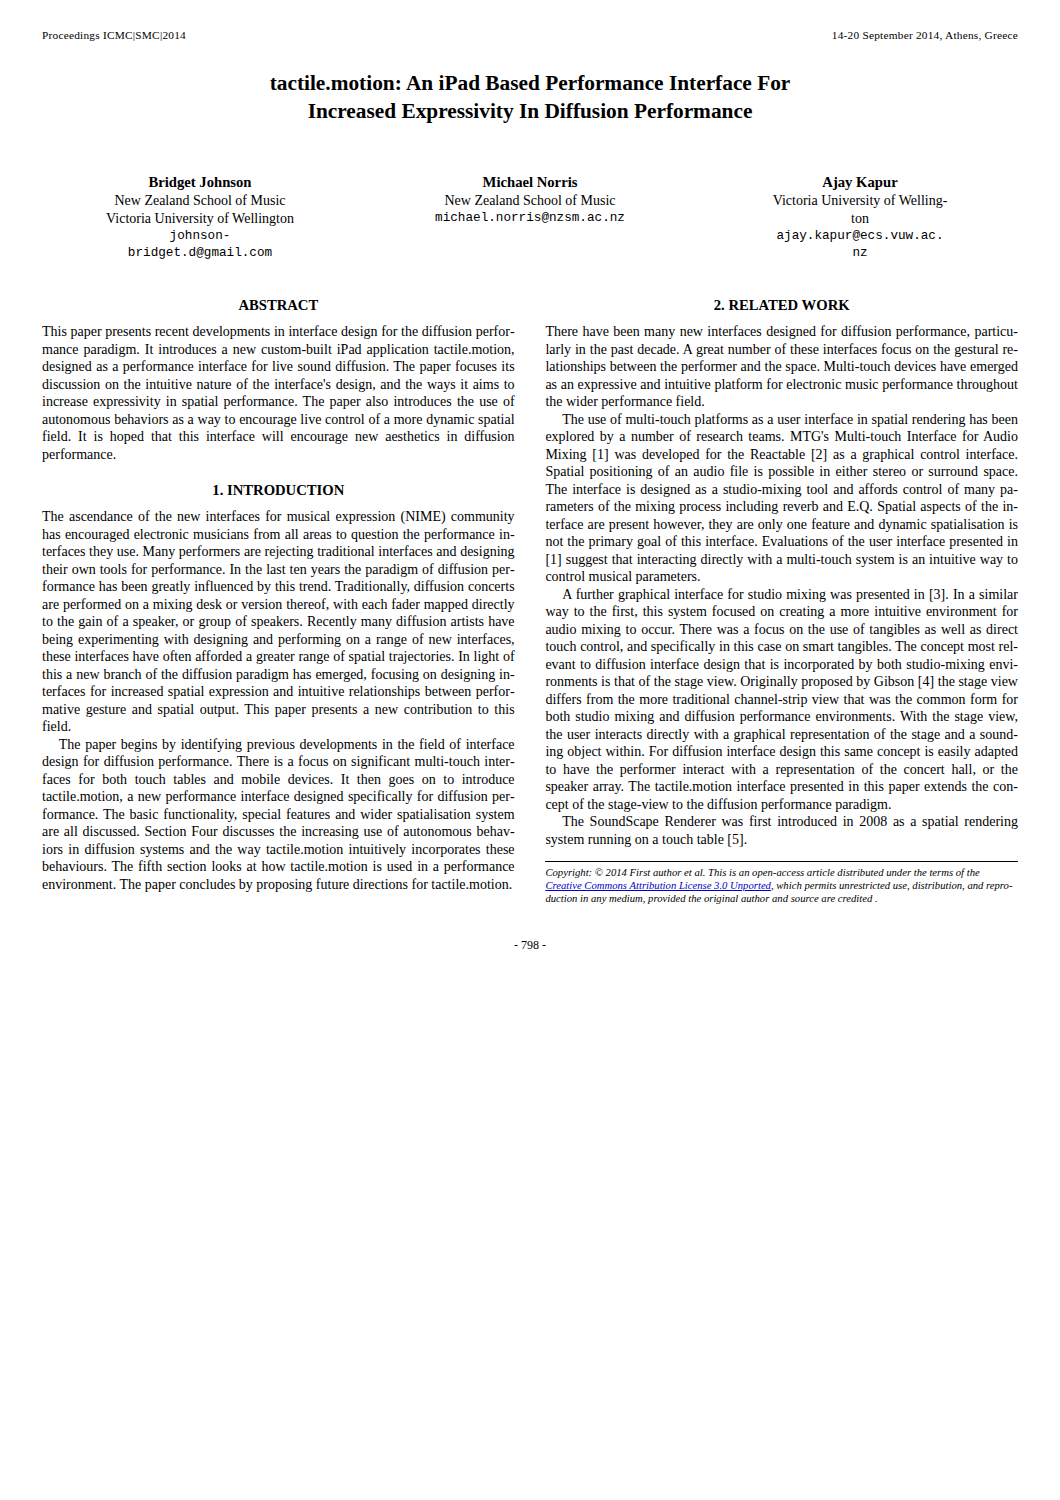Proceedings ICMC|SMC|2014 14-20 September 2014, Athens, Greece
tactile.motion: An iPad Based Performance Interface For
Increased Expressivity In Diffusion Performance
Bridget Johnson
New Zealand School of Music
Victoria University of Wellington
johnson-
bridget.d@gmail.com
Michael Norris
New Zealand School of Music
michael.norris@nzsm.ac.nz
Ajay Kapur
Victoria University of Welling-
ton
ajay.kapur@ecs.vuw.ac.
nz
Abstract
This paper presents recent developments in interface design for the diffusion performance paradigm. It introduces a new custom-built iPad application tactile.motion, designed as a performance interface for live sound diffusion. The paper focuses its discussion on the intuitive nature of the interface's design, and the ways it aims to increase expressivity in spatial performance. The paper also introduces the use of autonomous behaviors as a way to encourage live control of a more dynamic spatial field. It is hoped that this interface will encourage new aesthetics in diffusion performance.
1. Introduction
The ascendance of the new interfaces for musical expression (NIME) community has encouraged electronic musicians from all areas to question the performance interfaces they use. Many performers are rejecting traditional interfaces and designing their own tools for performance. In the last ten years the paradigm of diffusion performance has been greatly influenced by this trend. Traditionally, diffusion concerts are performed on a mixing desk or version thereof, with each fader mapped directly to the gain of a speaker, or group of speakers. Recently many diffusion artists have being experimenting with designing and performing on a range of new interfaces, these interfaces have often afforded a greater range of spatial trajectories. In light of this a new branch of the diffusion paradigm has emerged, focusing on designing interfaces for increased spatial expression and intuitive relationships between performative gesture and spatial output. This paper presents a new contribution to this field.
The paper begins by identifying previous developments in the field of interface design for diffusion performance. There is a focus on significant multi-touch interfaces for both touch tables and mobile devices. It then goes on to introduce tactile.motion, a new performance interface designed specifically for diffusion performance. The basic functionality, special features and wider spatialisation system are all discussed. Section Four discusses the increasing use of autonomous behaviors in diffusion systems and the way tactile.motion intuitively incorporates these behaviours. The fifth section looks at how tactile.motion is used in a performance environment. The paper concludes by proposing future directions for tactile.motion.
2. Related Work
There have been many new interfaces designed for diffusion performance, particularly in the past decade. A great number of these interfaces focus on the gestural relationships between the performer and the space. Multi-touch devices have emerged as an expressive and intuitive platform for electronic music performance throughout the wider performance field.
The use of multi-touch platforms as a user interface in spatial rendering has been explored by a number of research teams. MTG's Multi-touch Interface for Audio Mixing [1] was developed for the Reactable [2] as a graphical control interface. Spatial positioning of an audio file is possible in either stereo or surround space. The interface is designed as a studio-mixing tool and affords control of many parameters of the mixing process including reverb and E.Q. Spatial aspects of the interface are present however, they are only one feature and dynamic spatialisation is not the primary goal of this interface. Evaluations of the user interface presented in [1] suggest that interacting directly with a multi-touch system is an intuitive way to control musical parameters.
A further graphical interface for studio mixing was presented in [3]. In a similar way to the first, this system focused on creating a more intuitive environment for audio mixing to occur. There was a focus on the use of tangibles as well as direct touch control, and specifically in this case on smart tangibles. The concept most relevant to diffusion interface design that is incorporated by both studio-mixing environments is that of the stage view. Originally proposed by Gibson [4] the stage view differs from the more traditional channel-strip view that was the common form for both studio mixing and diffusion performance environments. With the stage view, the user interacts directly with a graphical representation of the stage and a sounding object within. For diffusion interface design this same concept is easily adapted to have the performer interact with a representation of the concert hall, or the speaker array. The tactile.motion interface presented in this paper extends the concept of the stage-view to the diffusion performance paradigm.
The SoundScape Renderer was first introduced in 2008 as a spatial rendering system running on a touch table [5].
Copyright: © 2014 First author et al. This is an open-access article distributed under the terms of the Creative Commons Attribution License 3.0 Unported, which permits unrestricted use, distribution, and reproduction in any medium, provided the original author and source are credited .
- 798 -